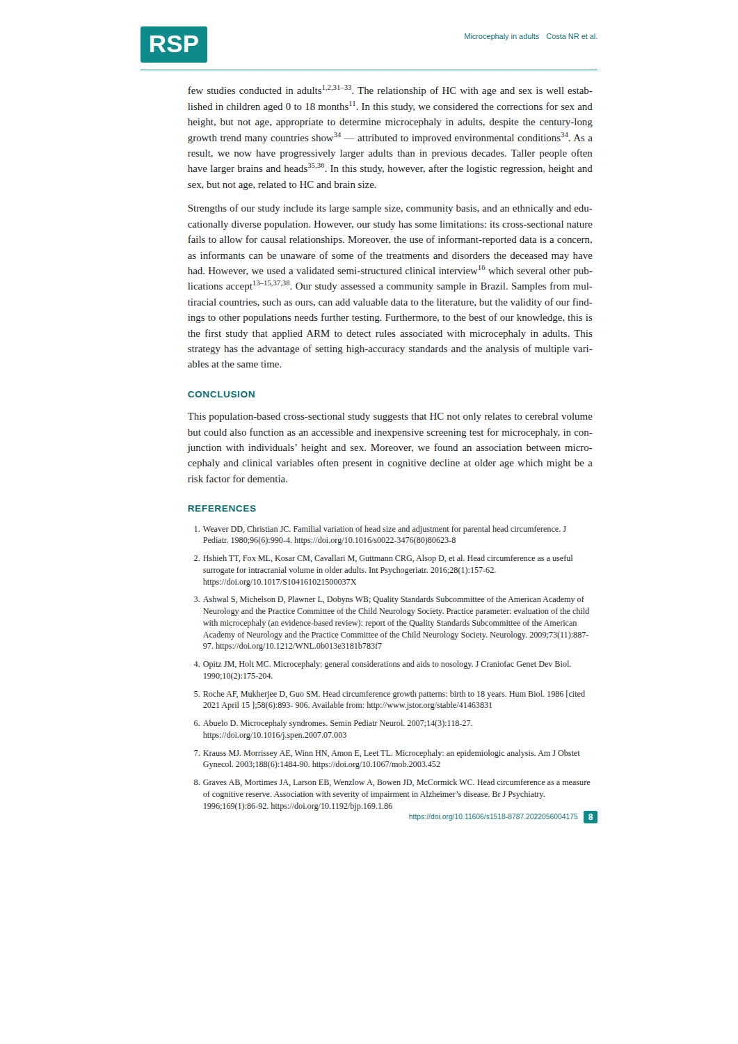RSP
Microcephaly in adults Costa NR et al.
few studies conducted in adults1,2,31–33. The relationship of HC with age and sex is well established in children aged 0 to 18 months11. In this study, we considered the corrections for sex and height, but not age, appropriate to determine microcephaly in adults, despite the century-long growth trend many countries show34 — attributed to improved environmental conditions34. As a result, we now have progressively larger adults than in previous decades. Taller people often have larger brains and heads35,36. In this study, however, after the logistic regression, height and sex, but not age, related to HC and brain size.
Strengths of our study include its large sample size, community basis, and an ethnically and educationally diverse population. However, our study has some limitations: its cross-sectional nature fails to allow for causal relationships. Moreover, the use of informant-reported data is a concern, as informants can be unaware of some of the treatments and disorders the deceased may have had. However, we used a validated semi-structured clinical interview16 which several other publications accept13–15,37,38. Our study assessed a community sample in Brazil. Samples from multiracial countries, such as ours, can add valuable data to the literature, but the validity of our findings to other populations needs further testing. Furthermore, to the best of our knowledge, this is the first study that applied ARM to detect rules associated with microcephaly in adults. This strategy has the advantage of setting high-accuracy standards and the analysis of multiple variables at the same time.
Conclusion
This population-based cross-sectional study suggests that HC not only relates to cerebral volume but could also function as an accessible and inexpensive screening test for microcephaly, in conjunction with individuals’ height and sex. Moreover, we found an association between microcephaly and clinical variables often present in cognitive decline at older age which might be a risk factor for dementia.
References
Weaver DD, Christian JC. Familial variation of head size and adjustment for parental head circumference. J Pediatr. 1980;96(6):990-4. https://doi.org/10.1016/s0022-3476(80)80623-8
Hshieh TT, Fox ML, Kosar CM, Cavallari M, Guttmann CRG, Alsop D, et al. Head circumference as a useful surrogate for intracranial volume in older adults. Int Psychogeriatr. 2016;28(1):157-62. https://doi.org/10.1017/S104161021500037X
Ashwal S, Michelson D, Plawner L, Dobyns WB; Quality Standards Subcommittee of the American Academy of Neurology and the Practice Committee of the Child Neurology Society. Practice parameter: evaluation of the child with microcephaly (an evidence-based review): report of the Quality Standards Subcommittee of the American Academy of Neurology and the Practice Committee of the Child Neurology Society. Neurology. 2009;73(11):887-97. https://doi.org/10.1212/WNL.0b013e3181b783f7
Opitz JM, Holt MC. Microcephaly: general considerations and aids to nosology. J Craniofac Genet Dev Biol. 1990;10(2):175-204.
Roche AF, Mukherjee D, Guo SM. Head circumference growth patterns: birth to 18 years. Hum Biol. 1986 [cited 2021 April 15 ];58(6):893- 906. Available from: http://www.jstor.org/stable/41463831
Abuelo D. Microcephaly syndromes. Semin Pediatr Neurol. 2007;14(3):118-27. https://doi.org/10.1016/j.spen.2007.07.003
Krauss MJ. Morrissey AE, Winn HN, Amon E, Leet TL. Microcephaly: an epidemiologic analysis. Am J Obstet Gynecol. 2003;188(6):1484-90. https://doi.org/10.1067/mob.2003.452
Graves AB, Mortimes JA, Larson EB, Wenzlow A, Bowen JD, McCormick WC. Head circumference as a measure of cognitive reserve. Association with severity of impairment in Alzheimer’s disease. Br J Psychiatry. 1996;169(1):86-92. https://doi.org/10.1192/bjp.169.1.86
https://doi.org/10.11606/s1518-8787.2022056004175 8